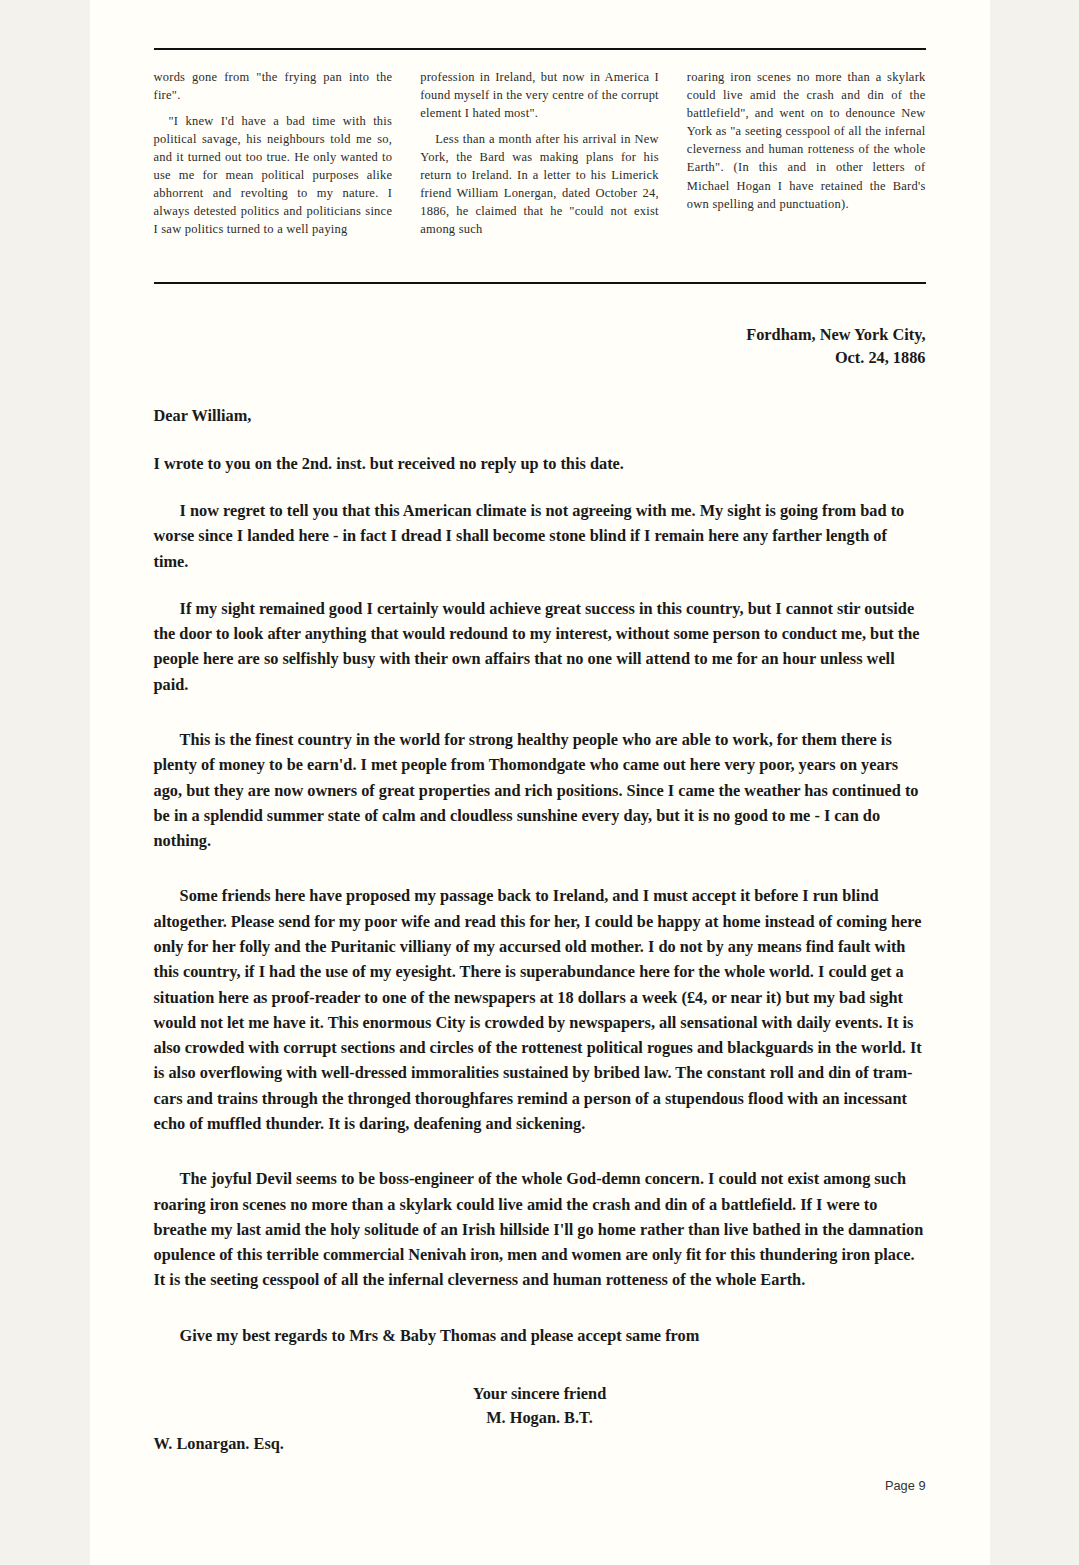words gone from "the frying pan into the fire".
"I knew I'd have a bad time with this political savage, his neighbours told me so, and it turned out too true. He only wanted to use me for mean political purposes alike abhorrent and revolting to my nature. I always detested politics and politicians since I saw politics turned to a well paying
profession in Ireland, but now in America I found myself in the very centre of the corrupt element I hated most".
Less than a month after his arrival in New York, the Bard was making plans for his return to Ireland. In a letter to his Limerick friend William Lonergan, dated October 24, 1886, he claimed that he "could not exist among such
roaring iron scenes no more than a skylark could live amid the crash and din of the battlefield", and went on to denounce New York as "a seeting cesspool of all the infernal cleverness and human rotteness of the whole Earth". (In this and in other letters of Michael Hogan I have retained the Bard's own spelling and punctuation).
Fordham, New York City,
Oct. 24, 1886
Dear William,
I wrote to you on the 2nd. inst. but received no reply up to this date.
I now regret to tell you that this American climate is not agreeing with me. My sight is going from bad to worse since I landed here - in fact I dread I shall become stone blind if I remain here any farther length of time.
If my sight remained good I certainly would achieve great success in this country, but I cannot stir outside the door to look after anything that would redound to my interest, without some person to conduct me, but the people here are so selfishly busy with their own affairs that no one will attend to me for an hour unless well paid.
This is the finest country in the world for strong healthy people who are able to work, for them there is plenty of money to be earn'd. I met people from Thomondgate who came out here very poor, years on years ago, but they are now owners of great properties and rich positions. Since I came the weather has continued to be in a splendid summer state of calm and cloudless sunshine every day, but it is no good to me - I can do nothing.
Some friends here have proposed my passage back to Ireland, and I must accept it before I run blind altogether. Please send for my poor wife and read this for her, I could be happy at home instead of coming here only for her folly and the Puritanic villiany of my accursed old mother. I do not by any means find fault with this country, if I had the use of my eyesight. There is superabundance here for the whole world. I could get a situation here as proof-reader to one of the newspapers at 18 dollars a week (£4, or near it) but my bad sight would not let me have it. This enormous City is crowded by newspapers, all sensational with daily events. It is also crowded with corrupt sections and circles of the rottenest political rogues and blackguards in the world. It is also overflowing with well-dressed immoralities sustained by bribed law. The constant roll and din of tram-cars and trains through the thronged thoroughfares remind a person of a stupendous flood with an incessant echo of muffled thunder. It is daring, deafening and sickening.
The joyful Devil seems to be boss-engineer of the whole God-demn concern. I could not exist among such roaring iron scenes no more than a skylark could live amid the crash and din of a battlefield. If I were to breathe my last amid the holy solitude of an Irish hillside I'll go home rather than live bathed in the damnation opulence of this terrible commercial Nenivah iron, men and women are only fit for this thundering iron place. It is the seeting cesspool of all the infernal cleverness and human rotteness of the whole Earth.
Give my best regards to Mrs & Baby Thomas and please accept same from
Your sincere friend
M. Hogan. B.T.
W. Lonargan. Esq.
Page 9